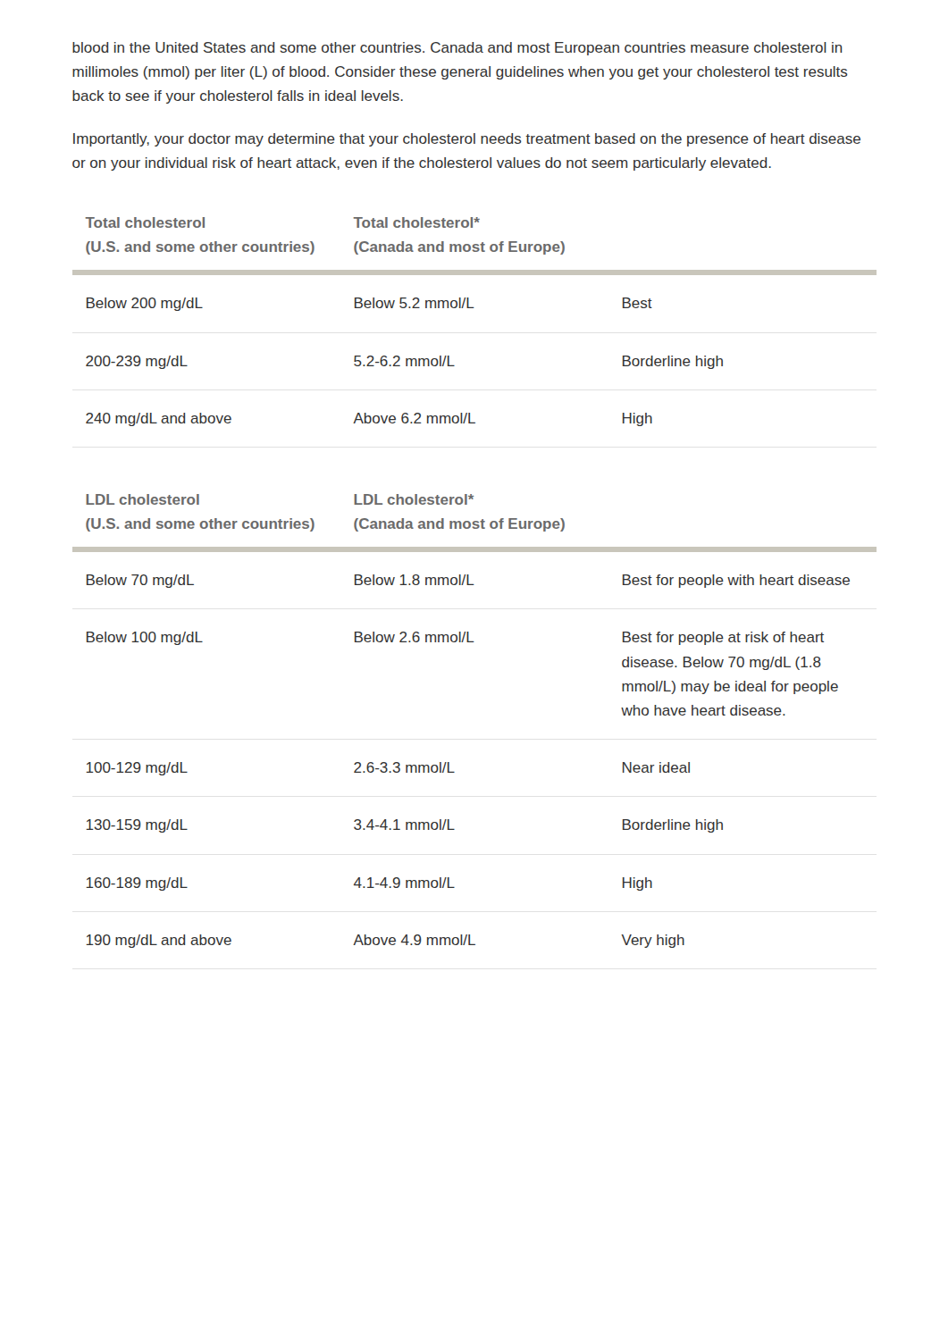blood in the United States and some other countries. Canada and most European countries measure cholesterol in millimoles (mmol) per liter (L) of blood. Consider these general guidelines when you get your cholesterol test results back to see if your cholesterol falls in ideal levels.
Importantly, your doctor may determine that your cholesterol needs treatment based on the presence of heart disease or on your individual risk of heart attack, even if the cholesterol values do not seem particularly elevated.
| Total cholesterol (U.S. and some other countries) | Total cholesterol* (Canada and most of Europe) | |
| --- | --- | --- |
| Below 200 mg/dL | Below 5.2 mmol/L | Best |
| 200-239 mg/dL | 5.2-6.2 mmol/L | Borderline high |
| 240 mg/dL and above | Above 6.2 mmol/L | High |
| LDL cholesterol (U.S. and some other countries) | LDL cholesterol* (Canada and most of Europe) | |
| Below 70 mg/dL | Below 1.8 mmol/L | Best for people with heart disease |
| Below 100 mg/dL | Below 2.6 mmol/L | Best for people at risk of heart disease. Below 70 mg/dL (1.8 mmol/L) may be ideal for people who have heart disease. |
| 100-129 mg/dL | 2.6-3.3 mmol/L | Near ideal |
| 130-159 mg/dL | 3.4-4.1 mmol/L | Borderline high |
| 160-189 mg/dL | 4.1-4.9 mmol/L | High |
| 190 mg/dL and above | Above 4.9 mmol/L | Very high |